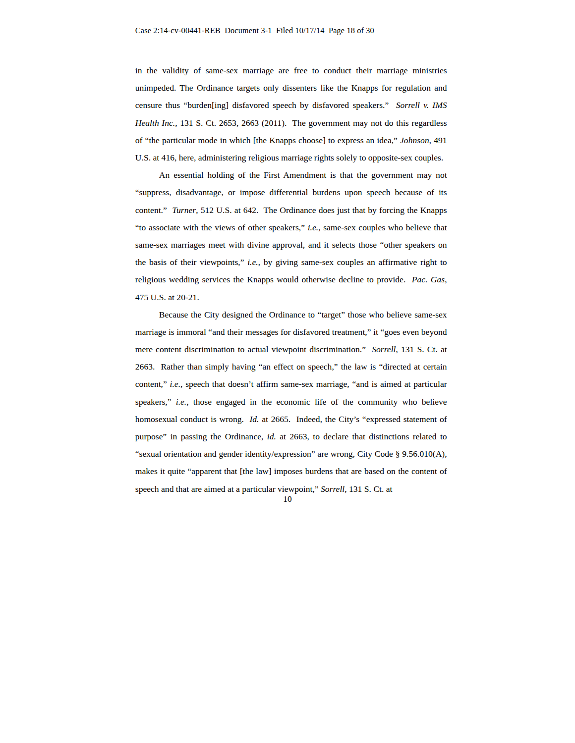Case 2:14-cv-00441-REB Document 3-1 Filed 10/17/14 Page 18 of 30
in the validity of same-sex marriage are free to conduct their marriage ministries unimpeded. The Ordinance targets only dissenters like the Knapps for regulation and censure thus “burden[ing] disfavored speech by disfavored speakers.” Sorrell v. IMS Health Inc., 131 S. Ct. 2653, 2663 (2011). The government may not do this regardless of “the particular mode in which [the Knapps choose] to express an idea,” Johnson, 491 U.S. at 416, here, administering religious marriage rights solely to opposite-sex couples.
An essential holding of the First Amendment is that the government may not “suppress, disadvantage, or impose differential burdens upon speech because of its content.” Turner, 512 U.S. at 642. The Ordinance does just that by forcing the Knapps “to associate with the views of other speakers,” i.e., same-sex couples who believe that same-sex marriages meet with divine approval, and it selects those “other speakers on the basis of their viewpoints,” i.e., by giving same-sex couples an affirmative right to religious wedding services the Knapps would otherwise decline to provide. Pac. Gas, 475 U.S. at 20-21.
Because the City designed the Ordinance to “target” those who believe same-sex marriage is immoral “and their messages for disfavored treatment,” it “goes even beyond mere content discrimination to actual viewpoint discrimination.” Sorrell, 131 S. Ct. at 2663. Rather than simply having “an effect on speech,” the law is “directed at certain content,” i.e., speech that doesn’t affirm same-sex marriage, “and is aimed at particular speakers,” i.e., those engaged in the economic life of the community who believe homosexual conduct is wrong. Id. at 2665. Indeed, the City’s “expressed statement of purpose” in passing the Ordinance, id. at 2663, to declare that distinctions related to “sexual orientation and gender identity/expression” are wrong, City Code § 9.56.010(A), makes it quite “apparent that [the law] imposes burdens that are based on the content of speech and that are aimed at a particular viewpoint,” Sorrell, 131 S. Ct. at
10